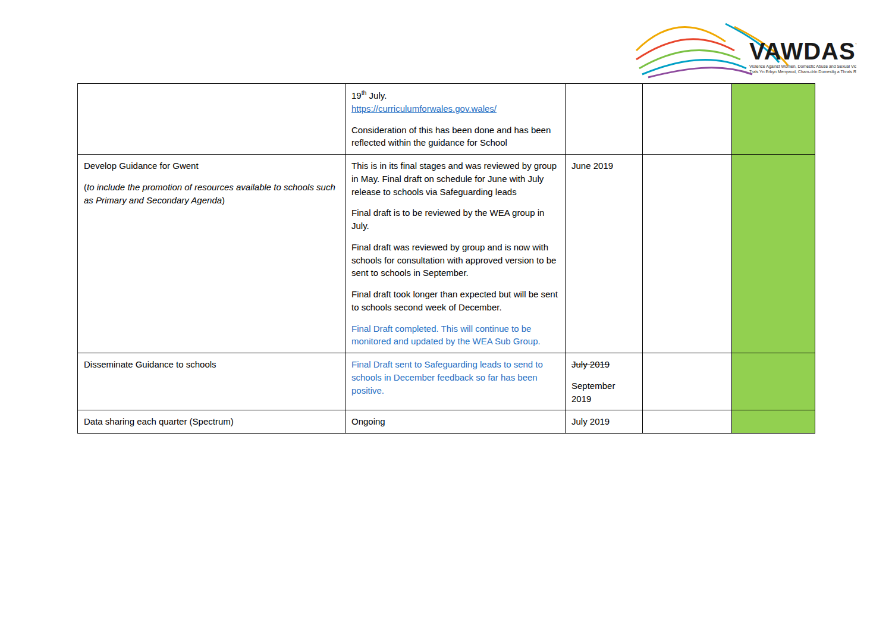VAWDASV Violence Against Women, Domestic Abuse and Sexual Violence Trais Yn Erbyn Menywod, Cham-drin Domestig a Thrais Rhywiol
| | 19 th July. https://curriculumforwales.gov.wales/ Consideration of this has been done and has been reflected within the guidance for School | | | |
| Develop Guidance for Gwent ( to include the promotion of resources available to schools such as Primary and Secondary Agenda ) | This is in its final stages and was reviewed by group in May. Final draft on schedule for June with July release to schools via Safeguarding leads Final draft is to be reviewed by the WEA group in July. Final draft was reviewed by group and is now with schools for consultation with approved version to be sent to schools in September. Final draft took longer than expected but will be sent to schools second week of December. Final Draft completed. This will continue to be monitored and updated by the WEA Sub Group. | June 2019 | | |
| Disseminate Guidance to schools | Final Draft sent to Safeguarding leads to send to schools in December feedback so far has been positive. | July 2019 September 2019 | | |
| Data sharing each quarter (Spectrum) | Ongoing | July 2019 | | |